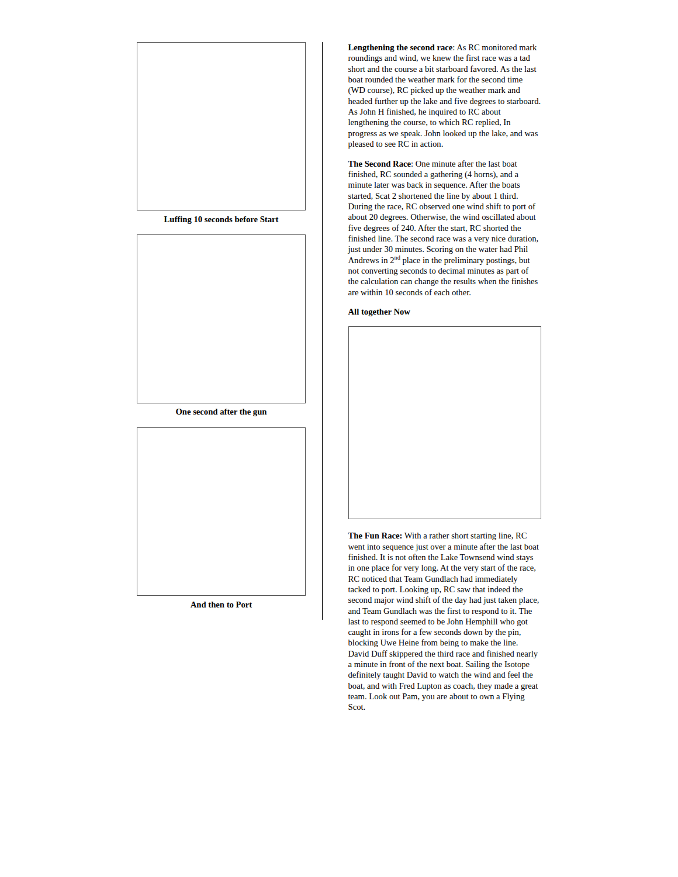Luffing 10 seconds before Start
One second after the gun
And then to Port
Lengthening the second race: As RC monitored mark roundings and wind, we knew the first race was a tad short and the course a bit starboard favored. As the last boat rounded the weather mark for the second time (WD course), RC picked up the weather mark and headed further up the lake and five degrees to starboard. As John H finished, he inquired to RC about lengthening the course, to which RC replied, In progress as we speak. John looked up the lake, and was pleased to see RC in action.
The Second Race: One minute after the last boat finished, RC sounded a gathering (4 horns), and a minute later was back in sequence. After the boats started, Scat 2 shortened the line by about 1 third. During the race, RC observed one wind shift to port of about 20 degrees. Otherwise, the wind oscillated about five degrees of 240. After the start, RC shorted the finished line. The second race was a very nice duration, just under 30 minutes. Scoring on the water had Phil Andrews in 2nd place in the preliminary postings, but not converting seconds to decimal minutes as part of the calculation can change the results when the finishes are within 10 seconds of each other.
All together Now
The Fun Race: With a rather short starting line, RC went into sequence just over a minute after the last boat finished. It is not often the Lake Townsend wind stays in one place for very long. At the very start of the race, RC noticed that Team Gundlach had immediately tacked to port. Looking up, RC saw that indeed the second major wind shift of the day had just taken place, and Team Gundlach was the first to respond to it. The last to respond seemed to be John Hemphill who got caught in irons for a few seconds down by the pin, blocking Uwe Heine from being to make the line. David Duff skippered the third race and finished nearly a minute in front of the next boat. Sailing the Isotope definitely taught David to watch the wind and feel the boat, and with Fred Lupton as coach, they made a great team. Look out Pam, you are about to own a Flying Scot.